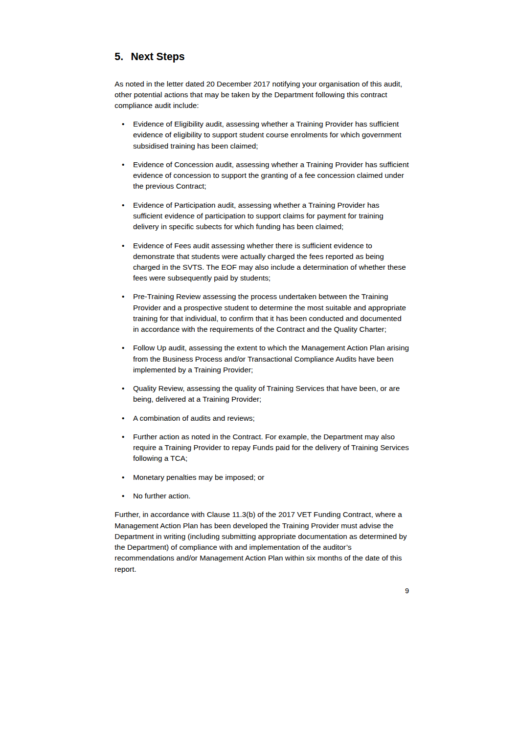5. Next Steps
As noted in the letter dated 20 December 2017 notifying your organisation of this audit, other potential actions that may be taken by the Department following this contract compliance audit include:
Evidence of Eligibility audit, assessing whether a Training Provider has sufficient evidence of eligibility to support student course enrolments for which government subsidised training has been claimed;
Evidence of Concession audit, assessing whether a Training Provider has sufficient evidence of concession to support the granting of a fee concession claimed under the previous Contract;
Evidence of Participation audit, assessing whether a Training Provider has sufficient evidence of participation to support claims for payment for training delivery in specific subects for which funding has been claimed;
Evidence of Fees audit assessing whether there is sufficient evidence to demonstrate that students were actually charged the fees reported as being charged in the SVTS. The EOF may also include a determination of whether these fees were subsequently paid by students;
Pre-Training Review assessing the process undertaken between the Training Provider and a prospective student to determine the most suitable and appropriate training for that individual, to confirm that it has been conducted and documented in accordance with the requirements of the Contract and the Quality Charter;
Follow Up audit, assessing the extent to which the Management Action Plan arising from the Business Process and/or Transactional Compliance Audits have been implemented by a Training Provider;
Quality Review, assessing the quality of Training Services that have been, or are being, delivered at a Training Provider;
A combination of audits and reviews;
Further action as noted in the Contract. For example, the Department may also require a Training Provider to repay Funds paid for the delivery of Training Services following a TCA;
Monetary penalties may be imposed; or
No further action.
Further, in accordance with Clause 11.3(b) of the 2017 VET Funding Contract, where a Management Action Plan has been developed the Training Provider must advise the Department in writing (including submitting appropriate documentation as determined by the Department) of compliance with and implementation of the auditor’s recommendations and/or Management Action Plan within six months of the date of this report.
9